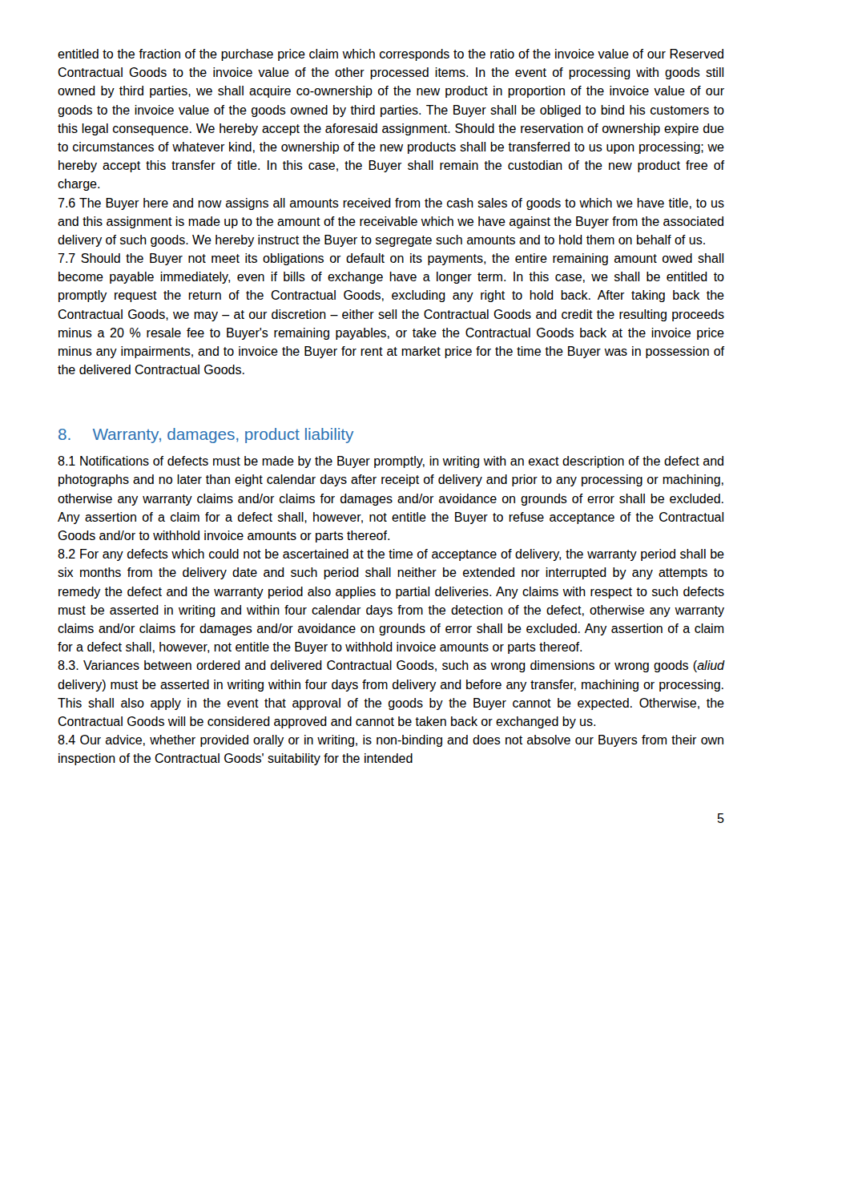entitled to the fraction of the purchase price claim which corresponds to the ratio of the invoice value of our Reserved Contractual Goods to the invoice value of the other processed items. In the event of processing with goods still owned by third parties, we shall acquire co-ownership of the new product in proportion of the invoice value of our goods to the invoice value of the goods owned by third parties. The Buyer shall be obliged to bind his customers to this legal consequence. We hereby accept the aforesaid assignment. Should the reservation of ownership expire due to circumstances of whatever kind, the ownership of the new products shall be transferred to us upon processing; we hereby accept this transfer of title. In this case, the Buyer shall remain the custodian of the new product free of charge.
7.6 The Buyer here and now assigns all amounts received from the cash sales of goods to which we have title, to us and this assignment is made up to the amount of the receivable which we have against the Buyer from the associated delivery of such goods. We hereby instruct the Buyer to segregate such amounts and to hold them on behalf of us.
7.7 Should the Buyer not meet its obligations or default on its payments, the entire remaining amount owed shall become payable immediately, even if bills of exchange have a longer term. In this case, we shall be entitled to promptly request the return of the Contractual Goods, excluding any right to hold back. After taking back the Contractual Goods, we may – at our discretion – either sell the Contractual Goods and credit the resulting proceeds minus a 20 % resale fee to Buyer's remaining payables, or take the Contractual Goods back at the invoice price minus any impairments, and to invoice the Buyer for rent at market price for the time the Buyer was in possession of the delivered Contractual Goods.
8. Warranty, damages, product liability
8.1 Notifications of defects must be made by the Buyer promptly, in writing with an exact description of the defect and photographs and no later than eight calendar days after receipt of delivery and prior to any processing or machining, otherwise any warranty claims and/or claims for damages and/or avoidance on grounds of error shall be excluded. Any assertion of a claim for a defect shall, however, not entitle the Buyer to refuse acceptance of the Contractual Goods and/or to withhold invoice amounts or parts thereof.
8.2 For any defects which could not be ascertained at the time of acceptance of delivery, the warranty period shall be six months from the delivery date and such period shall neither be extended nor interrupted by any attempts to remedy the defect and the warranty period also applies to partial deliveries. Any claims with respect to such defects must be asserted in writing and within four calendar days from the detection of the defect, otherwise any warranty claims and/or claims for damages and/or avoidance on grounds of error shall be excluded. Any assertion of a claim for a defect shall, however, not entitle the Buyer to withhold invoice amounts or parts thereof.
8.3. Variances between ordered and delivered Contractual Goods, such as wrong dimensions or wrong goods (aliud delivery) must be asserted in writing within four days from delivery and before any transfer, machining or processing. This shall also apply in the event that approval of the goods by the Buyer cannot be expected. Otherwise, the Contractual Goods will be considered approved and cannot be taken back or exchanged by us.
8.4 Our advice, whether provided orally or in writing, is non-binding and does not absolve our Buyers from their own inspection of the Contractual Goods' suitability for the intended
5